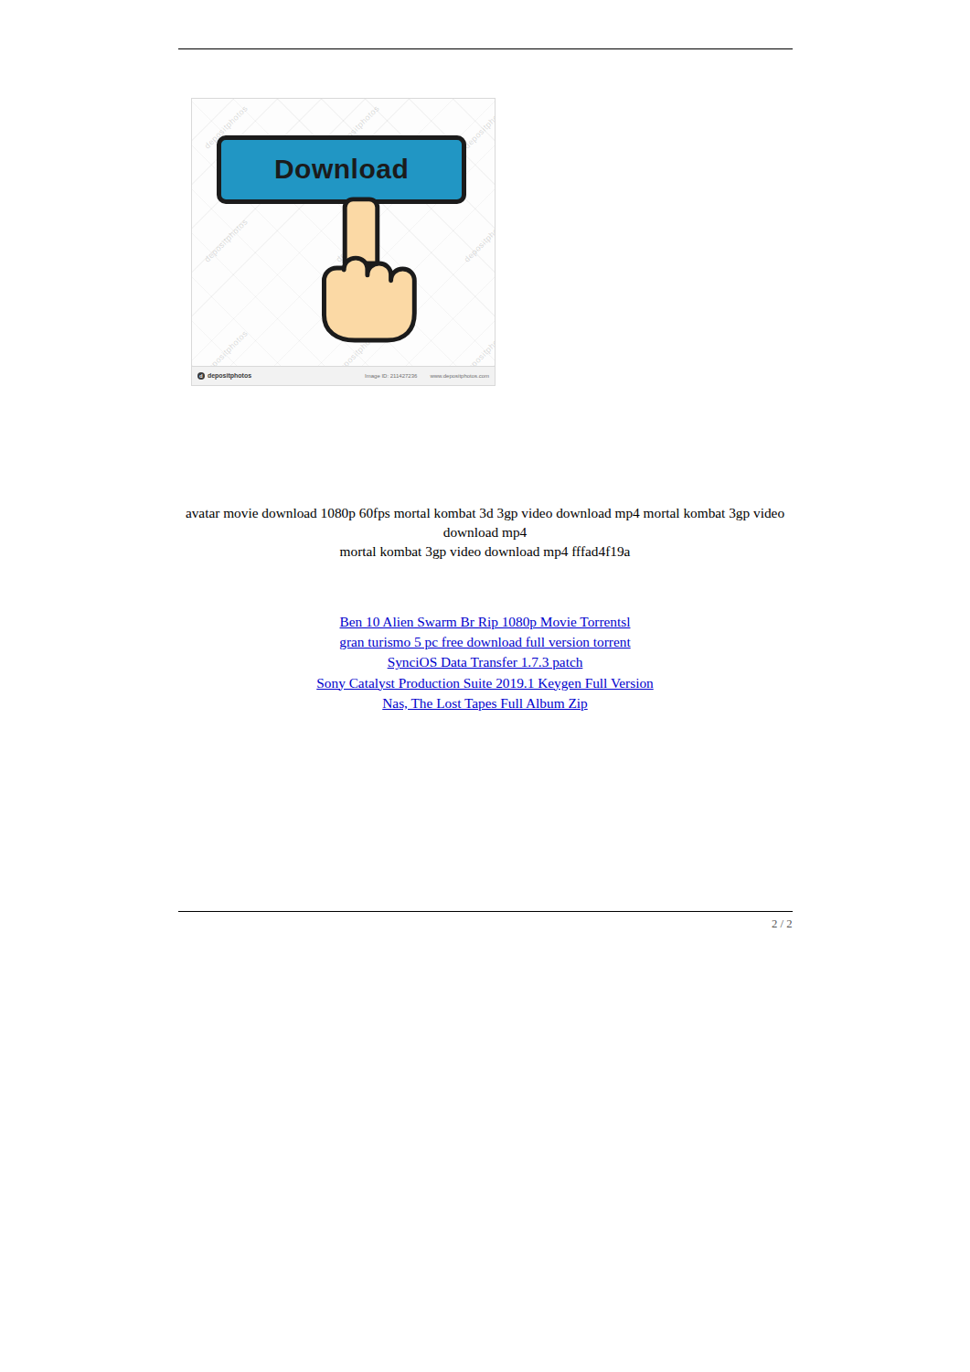depositphotos
depositphotos
depositphotos
depositphotos
depositphotos
depositphotos
depositphotos
depositphotos
depositphotos
Download
ddepositphotos
Image ID: 211427236 www.depositphotos.com
avatar movie download 1080p 60fps mortal kombat 3d 3gp video download mp4 mortal kombat 3gp video download mp4
mortal kombat 3gp video download mp4 fffad4f19a
Ben 10 Alien Swarm Br Rip 1080p Movie Torrentsl
gran turismo 5 pc free download full version torrent
SynciOS Data Transfer 1.7.3 patch
Sony Catalyst Production Suite 2019.1 Keygen Full Version
Nas, The Lost Tapes Full Album Zip
2 / 2